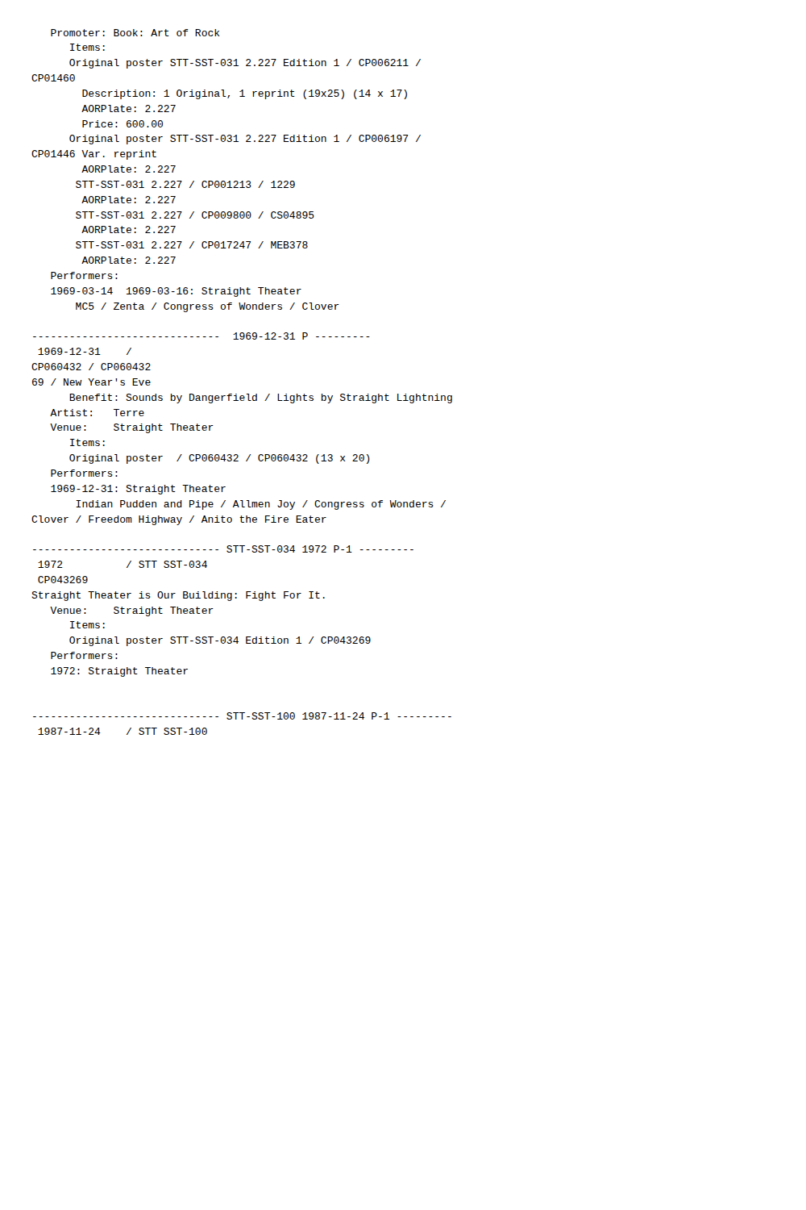Promoter: Book: Art of Rock
      Items:
      Original poster STT-SST-031 2.227 Edition 1 / CP006211 / 
CP01460
        Description: 1 Original, 1 reprint (19x25) (14 x 17)
        AORPlate: 2.227
        Price: 600.00
      Original poster STT-SST-031 2.227 Edition 1 / CP006197 / 
CP01446 Var. reprint
        AORPlate: 2.227
       STT-SST-031 2.227 / CP001213 / 1229
        AORPlate: 2.227
       STT-SST-031 2.227 / CP009800 / CS04895
        AORPlate: 2.227
       STT-SST-031 2.227 / CP017247 / MEB378
        AORPlate: 2.227
   Performers:
   1969-03-14  1969-03-16: Straight Theater
       MC5 / Zenta / Congress of Wonders / Clover

------------------------------  1969-12-31 P ---------
 1969-12-31    / 
CP060432 / CP060432
69 / New Year's Eve
      Benefit: Sounds by Dangerfield / Lights by Straight Lightning
   Artist:   Terre
   Venue:    Straight Theater
      Items:
      Original poster  / CP060432 / CP060432 (13 x 20)
   Performers:
   1969-12-31: Straight Theater
       Indian Pudden and Pipe / Allmen Joy / Congress of Wonders / 
Clover / Freedom Highway / Anito the Fire Eater

------------------------------ STT-SST-034 1972 P-1 ---------
 1972          / STT SST-034
 CP043269
Straight Theater is Our Building: Fight For It.
   Venue:    Straight Theater
      Items:
      Original poster STT-SST-034 Edition 1 / CP043269
   Performers:
   1972: Straight Theater


------------------------------ STT-SST-100 1987-11-24 P-1 ---------
 1987-11-24    / STT SST-100